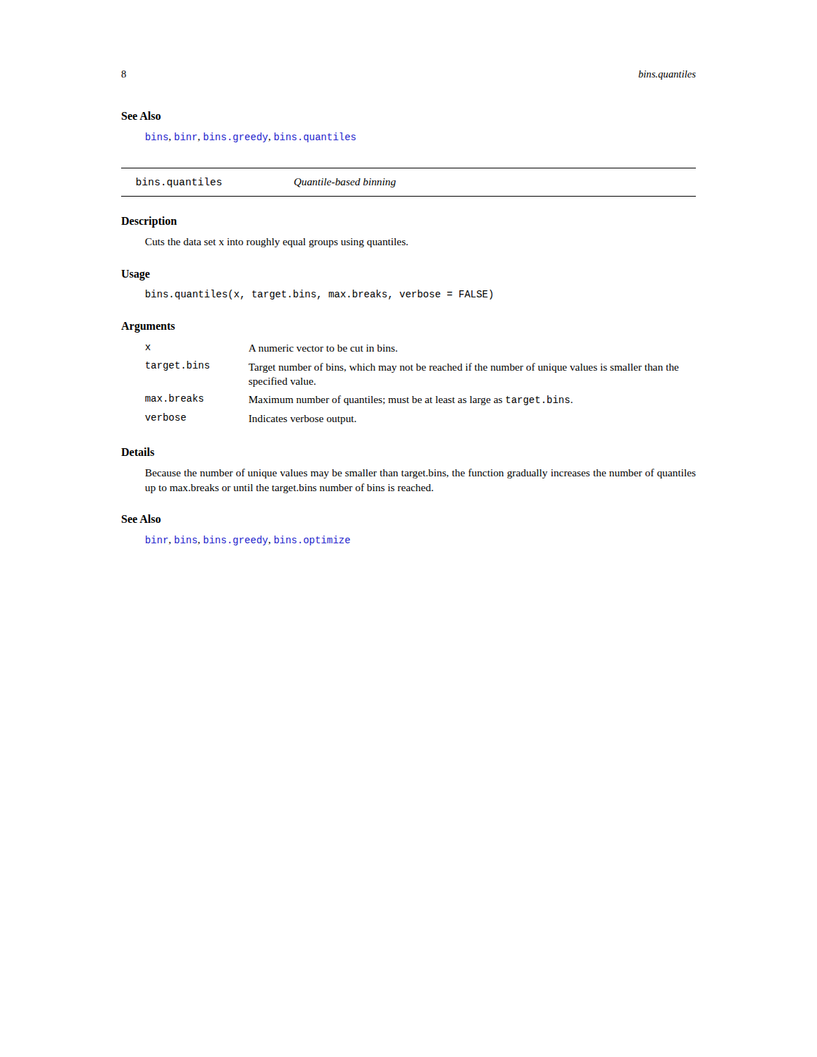8 bins.quantiles
See Also
bins, binr, bins.greedy, bins.quantiles
bins.quantiles Quantile-based binning
Description
Cuts the data set x into roughly equal groups using quantiles.
Usage
bins.quantiles(x, target.bins, max.breaks, verbose = FALSE)
Arguments
| x | A numeric vector to be cut in bins. |
| target.bins | Target number of bins, which may not be reached if the number of unique values is smaller than the specified value. |
| max.breaks | Maximum number of quantiles; must be at least as large as target.bins . |
| verbose | Indicates verbose output. |
Details
Because the number of unique values may be smaller than target.bins, the function gradually increases the number of quantiles up to max.breaks or until the target.bins number of bins is reached.
See Also
binr, bins, bins.greedy, bins.optimize